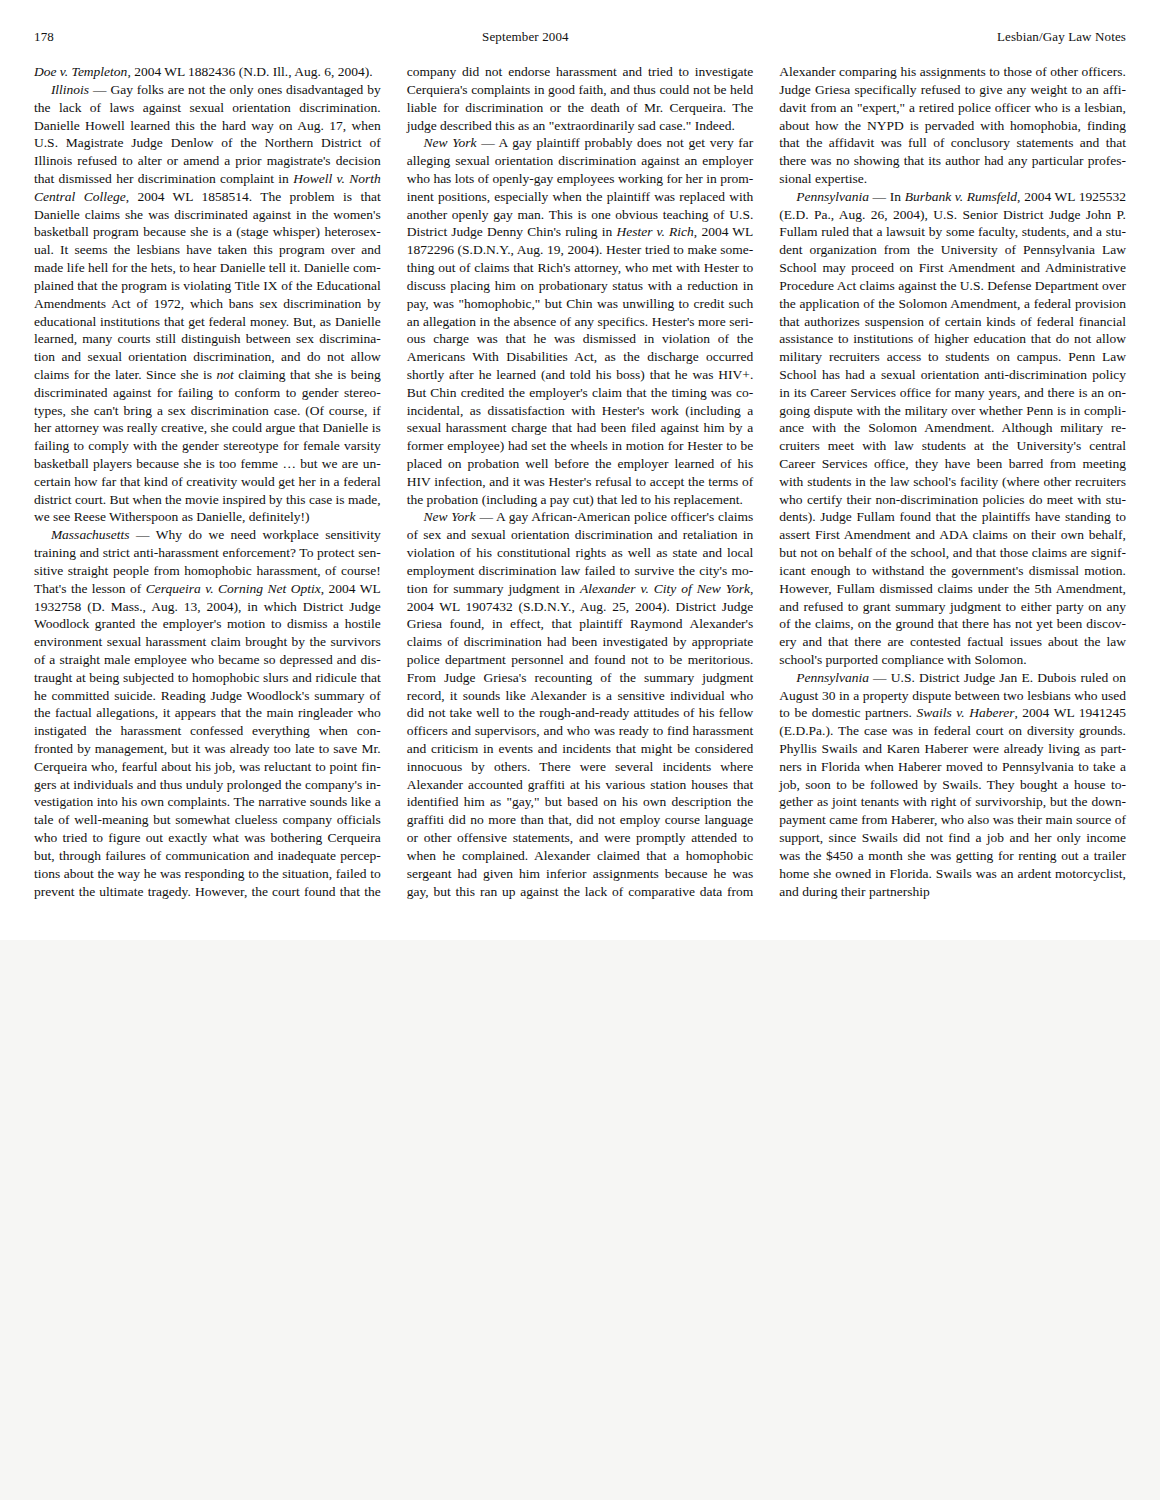178
September 2004
Lesbian/Gay Law Notes
Doe v. Templeton, 2004 WL 1882436 (N.D. Ill., Aug. 6, 2004).
Illinois — Gay folks are not the only ones disadvantaged by the lack of laws against sexual orientation discrimination. Danielle Howell learned this the hard way on Aug. 17, when U.S. Magistrate Judge Denlow of the Northern District of Illinois refused to alter or amend a prior magistrate's decision that dismissed her discrimination complaint in Howell v. North Central College, 2004 WL 1858514. The problem is that Danielle claims she was discriminated against in the women's basketball program because she is a (stage whisper) heterosexual. It seems the lesbians have taken this program over and made life hell for the hets, to hear Danielle tell it. Danielle complained that the program is violating Title IX of the Educational Amendments Act of 1972, which bans sex discrimination by educational institutions that get federal money. But, as Danielle learned, many courts still distinguish between sex discrimination and sexual orientation discrimination, and do not allow claims for the later. Since she is not claiming that she is being discriminated against for failing to conform to gender stereotypes, she can't bring a sex discrimination case. (Of course, if her attorney was really creative, she could argue that Danielle is failing to comply with the gender stereotype for female varsity basketball players because she is too femme … but we are uncertain how far that kind of creativity would get her in a federal district court. But when the movie inspired by this case is made, we see Reese Witherspoon as Danielle, definitely!)
Massachusetts — Why do we need workplace sensitivity training and strict anti-harassment enforcement? To protect sensitive straight people from homophobic harassment, of course! That's the lesson of Cerqueira v. Corning Net Optix, 2004 WL 1932758 (D. Mass., Aug. 13, 2004), in which District Judge Woodlock granted the employer's motion to dismiss a hostile environment sexual harassment claim brought by the survivors of a straight male employee who became so depressed and distraught at being subjected to homophobic slurs and ridicule that he committed suicide. Reading Judge Woodlock's summary of the factual allegations, it appears that the main ringleader who instigated the harassment confessed everything when confronted by management, but it was already too late to save Mr. Cerqueira who, fearful about his job, was reluctant to point fingers at individuals and thus unduly prolonged the company's investigation into his own complaints. The narrative sounds like a tale of well-meaning but somewhat clueless company officials who tried to figure out exactly what was bothering Cerqueira but, through failures of communication and inadequate perceptions about the way he was responding to the situation, failed to prevent the ultimate tragedy. However, the court found that the company did not endorse harassment and tried to investigate Cerquiera's complaints in good faith, and thus could not be held liable for discrimination or the death of Mr. Cerqueira. The judge described this as an "extraordinarily sad case." Indeed.
New York — A gay plaintiff probably does not get very far alleging sexual orientation discrimination against an employer who has lots of openly-gay employees working for her in prominent positions, especially when the plaintiff was replaced with another openly gay man. This is one obvious teaching of U.S. District Judge Denny Chin's ruling in Hester v. Rich, 2004 WL 1872296 (S.D.N.Y., Aug. 19, 2004). Hester tried to make something out of claims that Rich's attorney, who met with Hester to discuss placing him on probationary status with a reduction in pay, was "homophobic," but Chin was unwilling to credit such an allegation in the absence of any specifics. Hester's more serious charge was that he was dismissed in violation of the Americans With Disabilities Act, as the discharge occurred shortly after he learned (and told his boss) that he was HIV+. But Chin credited the employer's claim that the timing was coincidental, as dissatisfaction with Hester's work (including a sexual harassment charge that had been filed against him by a former employee) had set the wheels in motion for Hester to be placed on probation well before the employer learned of his HIV infection, and it was Hester's refusal to accept the terms of the probation (including a pay cut) that led to his replacement.
New York — A gay African-American police officer's claims of sex and sexual orientation discrimination and retaliation in violation of his constitutional rights as well as state and local employment discrimination law failed to survive the city's motion for summary judgment in Alexander v. City of New York, 2004 WL 1907432 (S.D.N.Y., Aug. 25, 2004). District Judge Griesa found, in effect, that plaintiff Raymond Alexander's claims of discrimination had been investigated by appropriate police department personnel and found not to be meritorious. From Judge Griesa's recounting of the summary judgment record, it sounds like Alexander is a sensitive individual who did not take well to the rough-and-ready attitudes of his fellow officers and supervisors, and who was ready to find harassment and criticism in events and incidents that might be considered innocuous by others. There were several incidents where Alexander accounted graffiti at his various station houses that identified him as "gay," but based on his own description the graffiti did no more than that, did not employ course language or other offensive statements, and were promptly attended to when he complained. Alexander claimed that a homophobic sergeant had given him inferior assignments because he was gay, but this ran up against the lack of comparative data from Alexander comparing his assignments to those of other officers. Judge Griesa specifically refused to give any weight to an affidavit from an "expert," a retired police officer who is a lesbian, about how the NYPD is pervaded with homophobia, finding that the affidavit was full of conclusory statements and that there was no showing that its author had any particular professional expertise.
Pennsylvania — In Burbank v. Rumsfeld, 2004 WL 1925532 (E.D. Pa., Aug. 26, 2004), U.S. Senior District Judge John P. Fullam ruled that a lawsuit by some faculty, students, and a student organization from the University of Pennsylvania Law School may proceed on First Amendment and Administrative Procedure Act claims against the U.S. Defense Department over the application of the Solomon Amendment, a federal provision that authorizes suspension of certain kinds of federal financial assistance to institutions of higher education that do not allow military recruiters access to students on campus. Penn Law School has had a sexual orientation anti-discrimination policy in its Career Services office for many years, and there is an ongoing dispute with the military over whether Penn is in compliance with the Solomon Amendment. Although military recruiters meet with law students at the University's central Career Services office, they have been barred from meeting with students in the law school's facility (where other recruiters who certify their non-discrimination policies do meet with students). Judge Fullam found that the plaintiffs have standing to assert First Amendment and ADA claims on their own behalf, but not on behalf of the school, and that those claims are significant enough to withstand the government's dismissal motion. However, Fullam dismissed claims under the 5th Amendment, and refused to grant summary judgment to either party on any of the claims, on the ground that there has not yet been discovery and that there are contested factual issues about the law school's purported compliance with Solomon.
Pennsylvania — U.S. District Judge Jan E. Dubois ruled on August 30 in a property dispute between two lesbians who used to be domestic partners. Swails v. Haberer, 2004 WL 1941245 (E.D.Pa.). The case was in federal court on diversity grounds. Phyllis Swails and Karen Haberer were already living as partners in Florida when Haberer moved to Pennsylvania to take a job, soon to be followed by Swails. They bought a house together as joint tenants with right of survivorship, but the down-payment came from Haberer, who also was their main source of support, since Swails did not find a job and her only income was the $450 a month she was getting for renting out a trailer home she owned in Florida. Swails was an ardent motorcyclist, and during their partnership